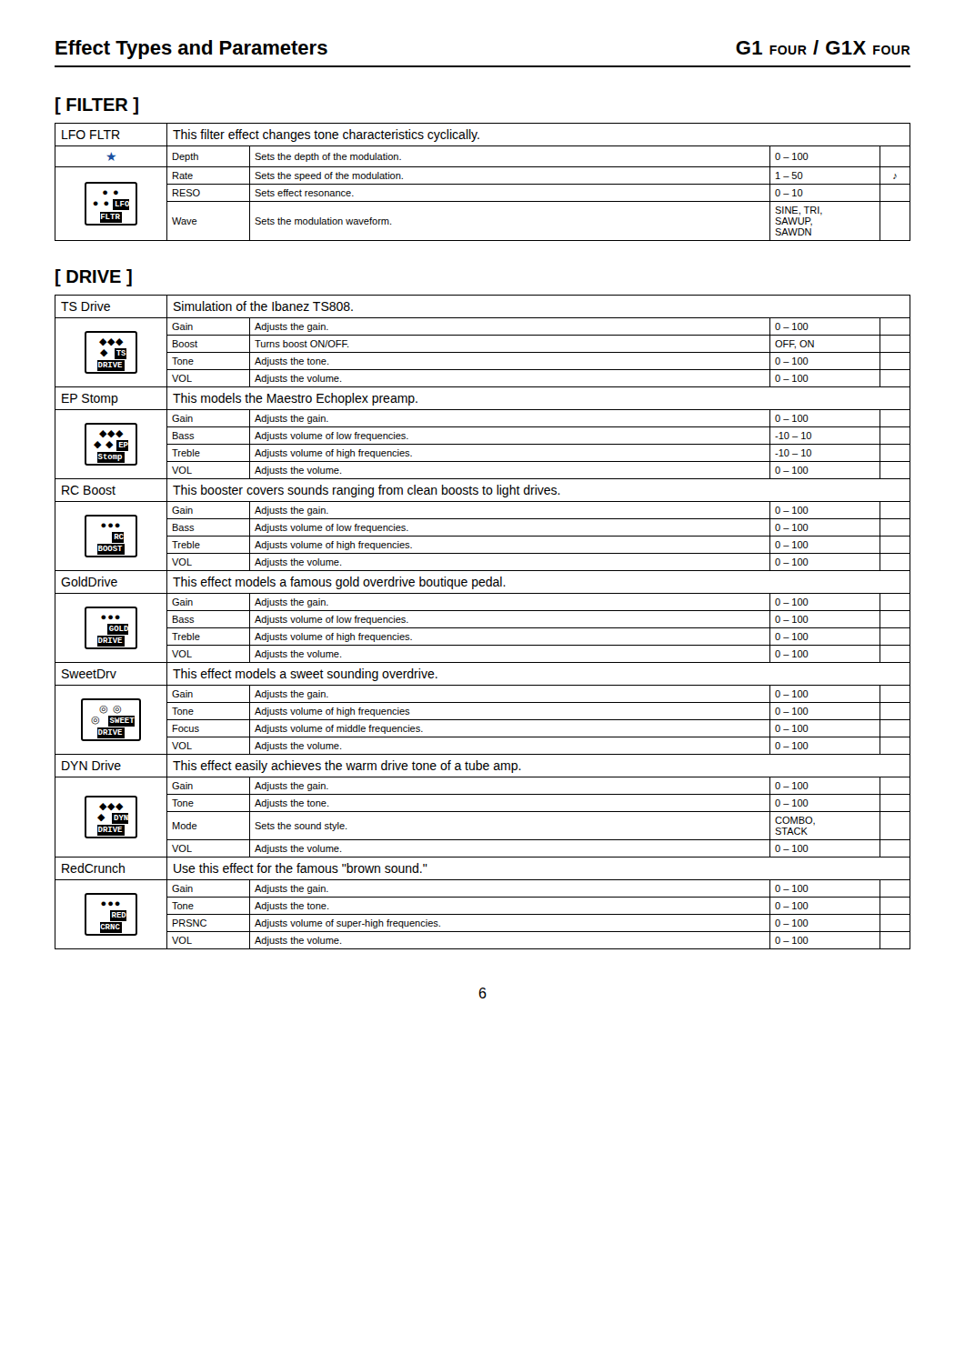Effect Types and Parameters
G1 FOUR / G1X FOUR
[ FILTER ]
| LFO FLTR | This filter effect changes tone characteristics cyclically. |
| ★ | Depth | Sets the depth of the modulation. | 0 – 100 | |
| ● ● ● ● LFO FLTR | Rate | Sets the speed of the modulation. | 1 – 50 | ♪ |
| RESO | Sets effect resonance. | 0 – 10 | |
| Wave | Sets the modulation waveform. | SINE, TRI, SAWUP, SAWDN | |
[ DRIVE ]
| TS Drive | Simulation of the Ibanez TS808. |
| ◆◆◆ ◆ TS DRIVE | Gain | Adjusts the gain. | 0 – 100 | |
| Boost | Turns boost ON/OFF. | OFF, ON | |
| Tone | Adjusts the tone. | 0 – 100 | |
| VOL | Adjusts the volume. | 0 – 100 | |
| EP Stomp | This models the Maestro Echoplex preamp. |
| ◆◆◆ ◆ ◆ EP Stomp | Gain | Adjusts the gain. | 0 – 100 | |
| Bass | Adjusts volume of low frequencies. | -10 – 10 | |
| Treble | Adjusts volume of high frequencies. | -10 – 10 | |
| VOL | Adjusts the volume. | 0 – 100 | |
| RC Boost | This booster covers sounds ranging from clean boosts to light drives. |
| ●●● RC BOOST | Gain | Adjusts the gain. | 0 – 100 | |
| Bass | Adjusts volume of low frequencies. | 0 – 100 | |
| Treble | Adjusts volume of high frequencies. | 0 – 100 | |
| VOL | Adjusts the volume. | 0 – 100 | |
| GoldDrive | This effect models a famous gold overdrive boutique pedal. |
| ●●● GOLD DRIVE | Gain | Adjusts the gain. | 0 – 100 | |
| Bass | Adjusts volume of low frequencies. | 0 – 100 | |
| Treble | Adjusts volume of high frequencies. | 0 – 100 | |
| VOL | Adjusts the volume. | 0 – 100 | |
| SweetDrv | This effect models a sweet sounding overdrive. |
| ◎ ◎ ◎ SWEET DRIVE | Gain | Adjusts the gain. | 0 – 100 | |
| Tone | Adjusts volume of high frequencies | 0 – 100 | |
| Focus | Adjusts volume of middle frequencies. | 0 – 100 | |
| VOL | Adjusts the volume. | 0 – 100 | |
| DYN Drive | This effect easily achieves the warm drive tone of a tube amp. |
| ◆◆◆ ◆ DYN DRIVE | Gain | Adjusts the gain. | 0 – 100 | |
| Tone | Adjusts the tone. | 0 – 100 | |
| Mode | Sets the sound style. | COMBO, STACK | |
| VOL | Adjusts the volume. | 0 – 100 | |
| RedCrunch | Use this effect for the famous "brown sound." |
| ●●● RED CRNC | Gain | Adjusts the gain. | 0 – 100 | |
| Tone | Adjusts the tone. | 0 – 100 | |
| PRSNC | Adjusts volume of super-high frequencies. | 0 – 100 | |
| VOL | Adjusts the volume. | 0 – 100 | |
6